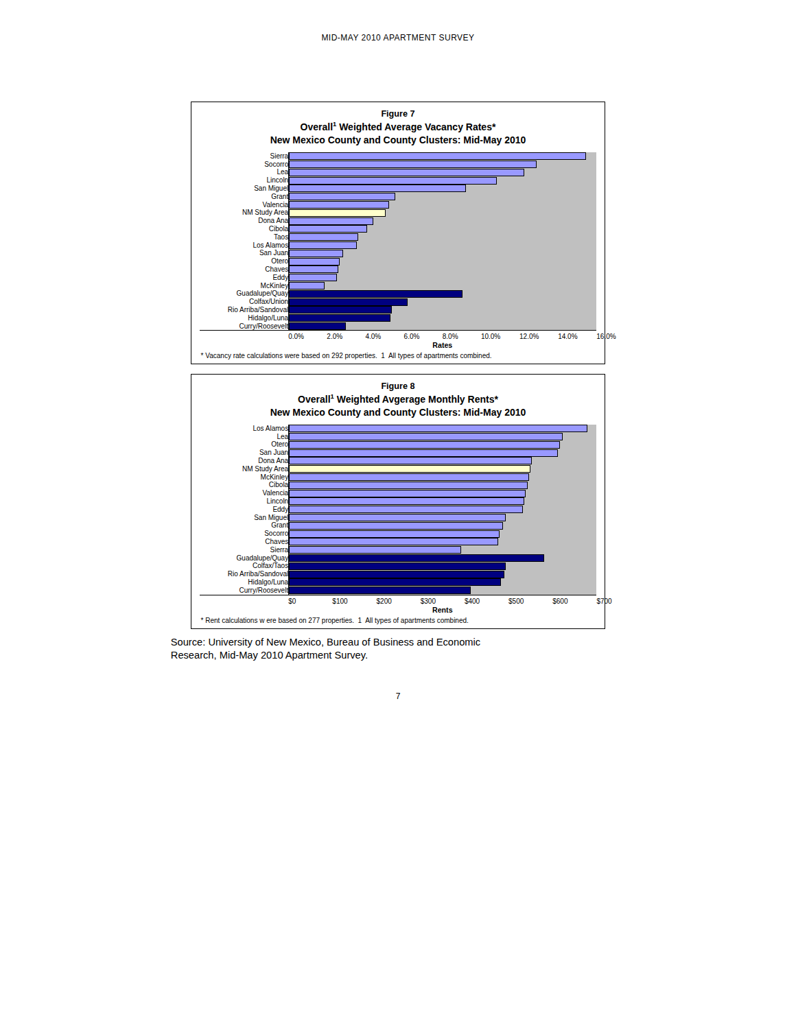MID-MAY 2010 APARTMENT SURVEY
Figure 7
Overall1 Weighted Average Vacancy Rates*
New Mexico County and County Clusters: Mid-May 2010
| Sierra | |
| Socorro | |
| Lea | |
| Lincoln | |
| San Miguel | |
| Grant | |
| Valencia | |
| NM Study Area | |
| Dona Ana | |
| Cibola | |
| Taos | |
| Los Alamos | |
| San Juan | |
| Otero | |
| Chaves | |
| Eddy | |
| McKinley | |
| Guadalupe/Quay | |
| Colfax/Union | |
| Rio Arriba/Sandoval | |
| Hidalgo/Luna | |
| Curry/Roosevelt | |
0.0% 2.0% 4.0% 6.0% 8.0% 10.0% 12.0% 14.0% 16.0%
Rates
* Vacancy rate calculations were based on 292 properties. 1 All types of apartments combined.
Figure 8
Overall1 Weighted Avgerage Monthly Rents*
New Mexico County and County Clusters: Mid-May 2010
| Los Alamos | |
| Lea | |
| Otero | |
| San Juan | |
| Dona Ana | |
| NM Study Area | |
| McKinley | |
| Cibola | |
| Valencia | |
| Lincoln | |
| Eddy | |
| San Miguel | |
| Grant | |
| Socorro | |
| Chaves | |
| Sierra | |
| Guadalupe/Quay | |
| Colfax/Taos | |
| Rio Arriba/Sandoval | |
| Hidalgo/Luna | |
| Curry/Roosevelt | |
$0 $100 $200 $300 $400 $500 $600 $700
Rents
* Rent calculations w ere based on 277 properties. 1 All types of apartments combined.
Source: University of New Mexico, Bureau of Business and Economic
Research, Mid-May 2010 Apartment Survey.
7